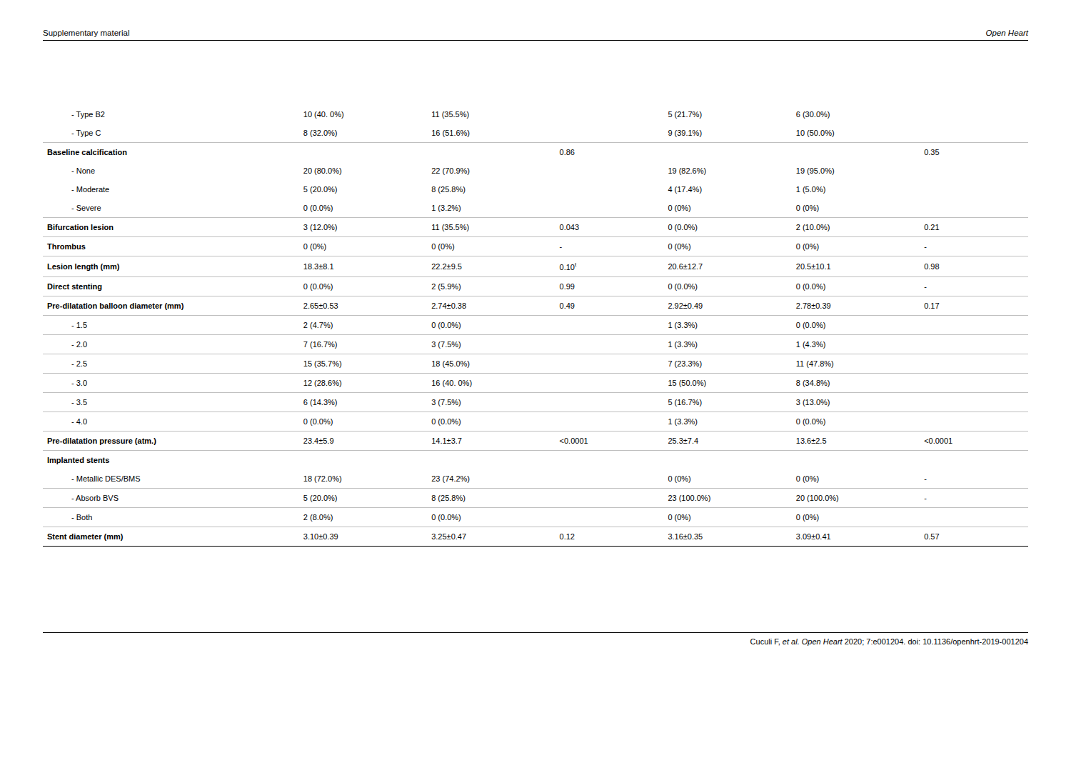Supplementary material
Open Heart
| - Type B2 | 10 (40. 0%) | 11 (35.5%) | | 5 (21.7%) | 6 (30.0%) | |
| - Type C | 8 (32.0%) | 16 (51.6%) | | 9 (39.1%) | 10 (50.0%) | |
| Baseline calcification | | | 0.86 | | | 0.35 |
| - None | 20 (80.0%) | 22 (70.9%) | | 19 (82.6%) | 19 (95.0%) | |
| - Moderate | 5 (20.0%) | 8 (25.8%) | | 4 (17.4%) | 1 (5.0%) | |
| - Severe | 0 (0.0%) | 1 (3.2%) | | 0 (0%) | 0 (0%) | |
| Bifurcation lesion | 3 (12.0%) | 11 (35.5%) | 0.043 | 0 (0.0%) | 2 (10.0%) | 0.21 |
| Thrombus | 0 (0%) | 0 (0%) | - | 0 (0%) | 0 (0%) | - |
| Lesion length (mm) | 18.3±8.1 | 22.2±9.5 | 0.10 t | 20.6±12.7 | 20.5±10.1 | 0.98 |
| Direct stenting | 0 (0.0%) | 2 (5.9%) | 0.99 | 0 (0.0%) | 0 (0.0%) | - |
| Pre-dilatation balloon diameter (mm) | 2.65±0.53 | 2.74±0.38 | 0.49 | 2.92±0.49 | 2.78±0.39 | 0.17 |
| - 1.5 | 2 (4.7%) | 0 (0.0%) | | 1 (3.3%) | 0 (0.0%) | |
| - 2.0 | 7 (16.7%) | 3 (7.5%) | | 1 (3.3%) | 1 (4.3%) | |
| - 2.5 | 15 (35.7%) | 18 (45.0%) | | 7 (23.3%) | 11 (47.8%) | |
| - 3.0 | 12 (28.6%) | 16 (40. 0%) | | 15 (50.0%) | 8 (34.8%) | |
| - 3.5 | 6 (14.3%) | 3 (7.5%) | | 5 (16.7%) | 3 (13.0%) | |
| - 4.0 | 0 (0.0%) | 0 (0.0%) | | 1 (3.3%) | 0 (0.0%) | |
| Pre-dilatation pressure (atm.) | 23.4±5.9 | 14.1±3.7 | <0.0001 | 25.3±7.4 | 13.6±2.5 | <0.0001 |
| Implanted stents | | | | | | |
| - Metallic DES/BMS | 18 (72.0%) | 23 (74.2%) | | 0 (0%) | 0 (0%) | - |
| - Absorb BVS | 5 (20.0%) | 8 (25.8%) | | 23 (100.0%) | 20 (100.0%) | - |
| - Both | 2 (8.0%) | 0 (0.0%) | | 0 (0%) | 0 (0%) | |
| Stent diameter (mm) | 3.10±0.39 | 3.25±0.47 | 0.12 | 3.16±0.35 | 3.09±0.41 | 0.57 |
Cuculi F, et al. Open Heart 2020; 7:e001204. doi: 10.1136/openhrt-2019-001204